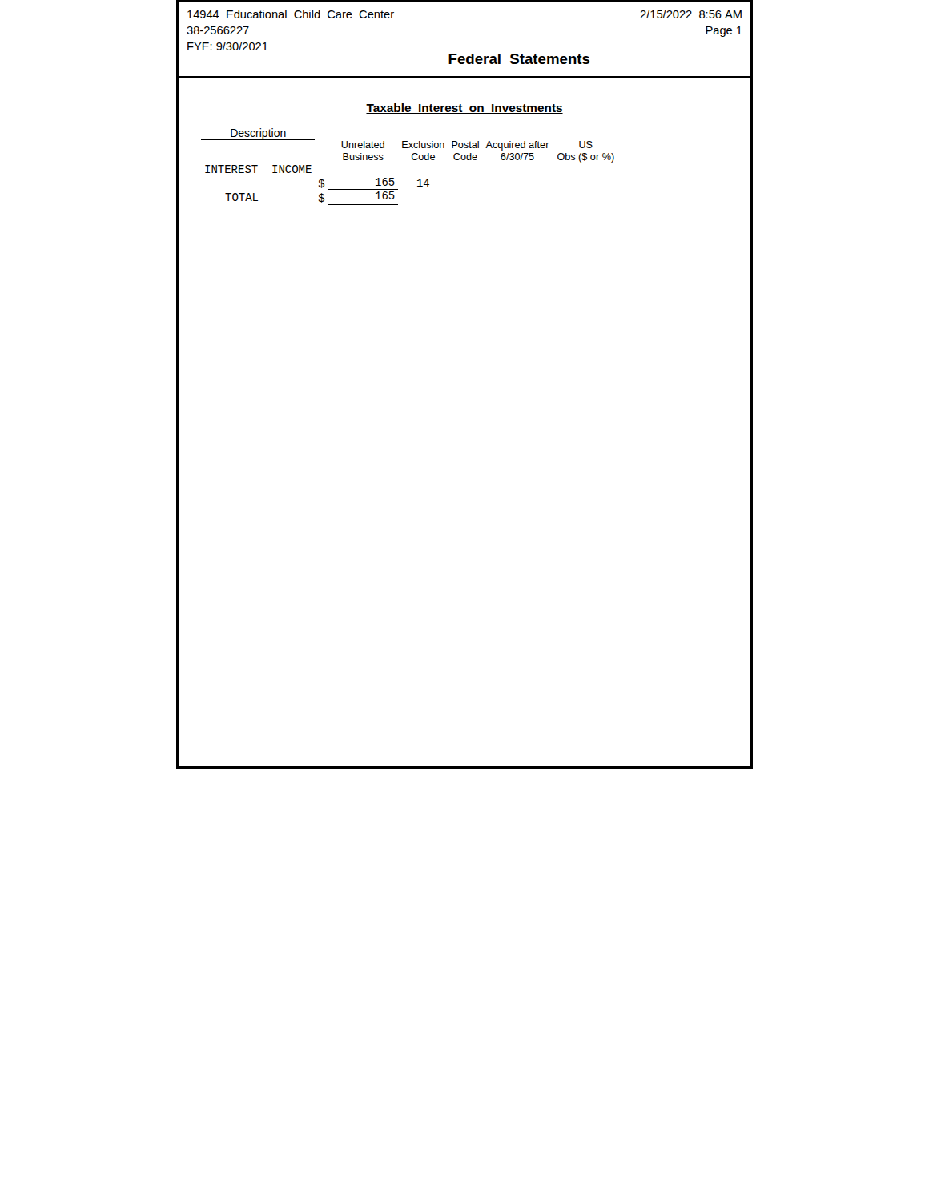14944 Educational Child Care Center
38-2566227
FYE: 9/30/2021
2/15/2022 8:56 AM
Page 1
Federal Statements
Taxable Interest on Investments
| Description | |
| | | Unrelated Business | Exclusion Code | Postal Code | Acquired after 6/30/75 | US Obs ($ or %) |
| INTEREST INCOME | |
| | $ | 165 | 14 | | | |
| TOTAL | | $ | 165 | | | | |